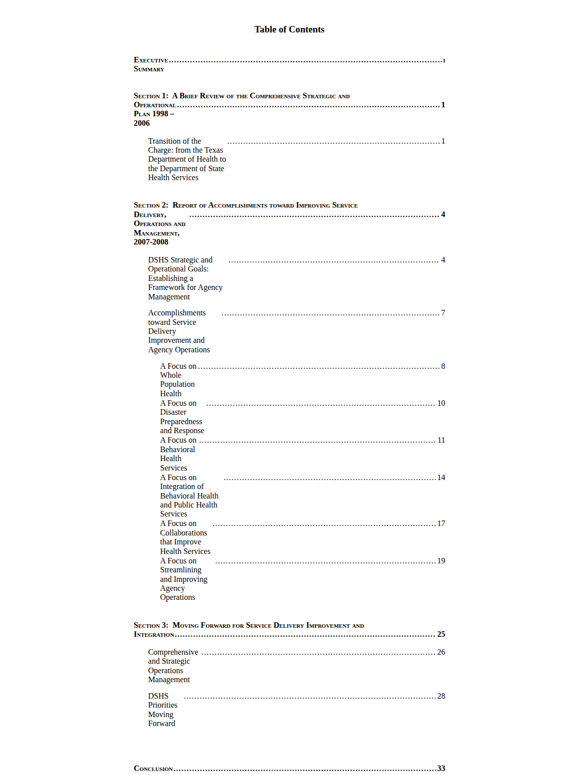Table of Contents
Executive Summary i
Section 1: A Brief Review of the Comprehensive Strategic and
Operational Plan 1998 – 2006 1
Transition of the Charge: from the Texas Department of Health to the Department of State
Health Services 1
Section 2: Report of Accomplishments toward Improving Service
Delivery, Operations and Management, 2007-2008 4
DSHS Strategic and Operational Goals: Establishing a Framework for Agency Management 4
Accomplishments toward Service Delivery Improvement and Agency Operations 7
A Focus on Whole Population Health 8
A Focus on Disaster Preparedness and Response 10
A Focus on Behavioral Health Services 11
A Focus on Integration of Behavioral Health and Public Health Services 14
A Focus on Collaborations that Improve Health Services 17
A Focus on Streamlining and Improving Agency Operations 19
Section 3: Moving Forward for Service Delivery Improvement and
Integration 25
Comprehensive and Strategic Operations Management 26
DSHS Priorities Moving Forward 28
Conclusion 33